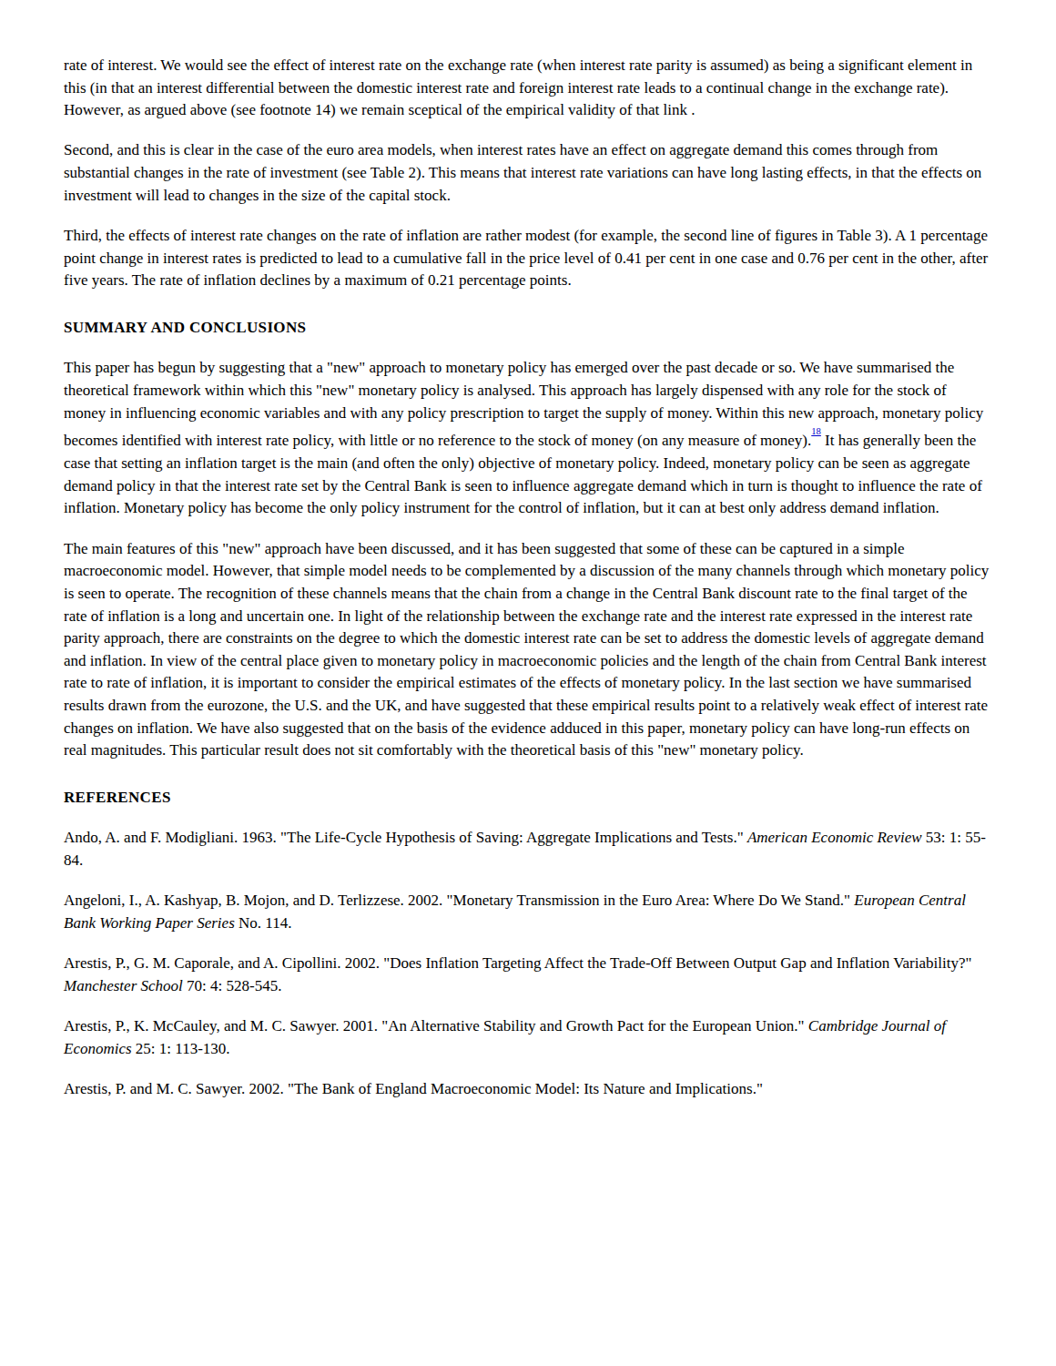rate of interest. We would see the effect of interest rate on the exchange rate (when interest rate parity is assumed) as being a significant element in this (in that an interest differential between the domestic interest rate and foreign interest rate leads to a continual change in the exchange rate). However, as argued above (see footnote 14) we remain sceptical of the empirical validity of that link .
Second, and this is clear in the case of the euro area models, when interest rates have an effect on aggregate demand this comes through from substantial changes in the rate of investment (see Table 2). This means that interest rate variations can have long lasting effects, in that the effects on investment will lead to changes in the size of the capital stock.
Third, the effects of interest rate changes on the rate of inflation are rather modest (for example, the second line of figures in Table 3). A 1 percentage point change in interest rates is predicted to lead to a cumulative fall in the price level of 0.41 per cent in one case and 0.76 per cent in the other, after five years. The rate of inflation declines by a maximum of 0.21 percentage points.
SUMMARY AND CONCLUSIONS
This paper has begun by suggesting that a "new" approach to monetary policy has emerged over the past decade or so. We have summarised the theoretical framework within which this "new" monetary policy is analysed. This approach has largely dispensed with any role for the stock of money in influencing economic variables and with any policy prescription to target the supply of money. Within this new approach, monetary policy becomes identified with interest rate policy, with little or no reference to the stock of money (on any measure of money).18 It has generally been the case that setting an inflation target is the main (and often the only) objective of monetary policy. Indeed, monetary policy can be seen as aggregate demand policy in that the interest rate set by the Central Bank is seen to influence aggregate demand which in turn is thought to influence the rate of inflation. Monetary policy has become the only policy instrument for the control of inflation, but it can at best only address demand inflation.
The main features of this "new" approach have been discussed, and it has been suggested that some of these can be captured in a simple macroeconomic model. However, that simple model needs to be complemented by a discussion of the many channels through which monetary policy is seen to operate. The recognition of these channels means that the chain from a change in the Central Bank discount rate to the final target of the rate of inflation is a long and uncertain one. In light of the relationship between the exchange rate and the interest rate expressed in the interest rate parity approach, there are constraints on the degree to which the domestic interest rate can be set to address the domestic levels of aggregate demand and inflation. In view of the central place given to monetary policy in macroeconomic policies and the length of the chain from Central Bank interest rate to rate of inflation, it is important to consider the empirical estimates of the effects of monetary policy. In the last section we have summarised results drawn from the eurozone, the U.S. and the UK, and have suggested that these empirical results point to a relatively weak effect of interest rate changes on inflation. We have also suggested that on the basis of the evidence adduced in this paper, monetary policy can have long-run effects on real magnitudes. This particular result does not sit comfortably with the theoretical basis of this "new" monetary policy.
REFERENCES
Ando, A. and F. Modigliani. 1963. "The Life-Cycle Hypothesis of Saving: Aggregate Implications and Tests." American Economic Review 53: 1: 55-84.
Angeloni, I., A. Kashyap, B. Mojon, and D. Terlizzese. 2002. "Monetary Transmission in the Euro Area: Where Do We Stand." European Central Bank Working Paper Series No. 114.
Arestis, P., G. M. Caporale, and A. Cipollini. 2002. "Does Inflation Targeting Affect the Trade-Off Between Output Gap and Inflation Variability?" Manchester School 70: 4: 528-545.
Arestis, P., K. McCauley, and M. C. Sawyer. 2001. "An Alternative Stability and Growth Pact for the European Union." Cambridge Journal of Economics 25: 1: 113-130.
Arestis, P. and M. C. Sawyer. 2002. "The Bank of England Macroeconomic Model: Its Nature and Implications."